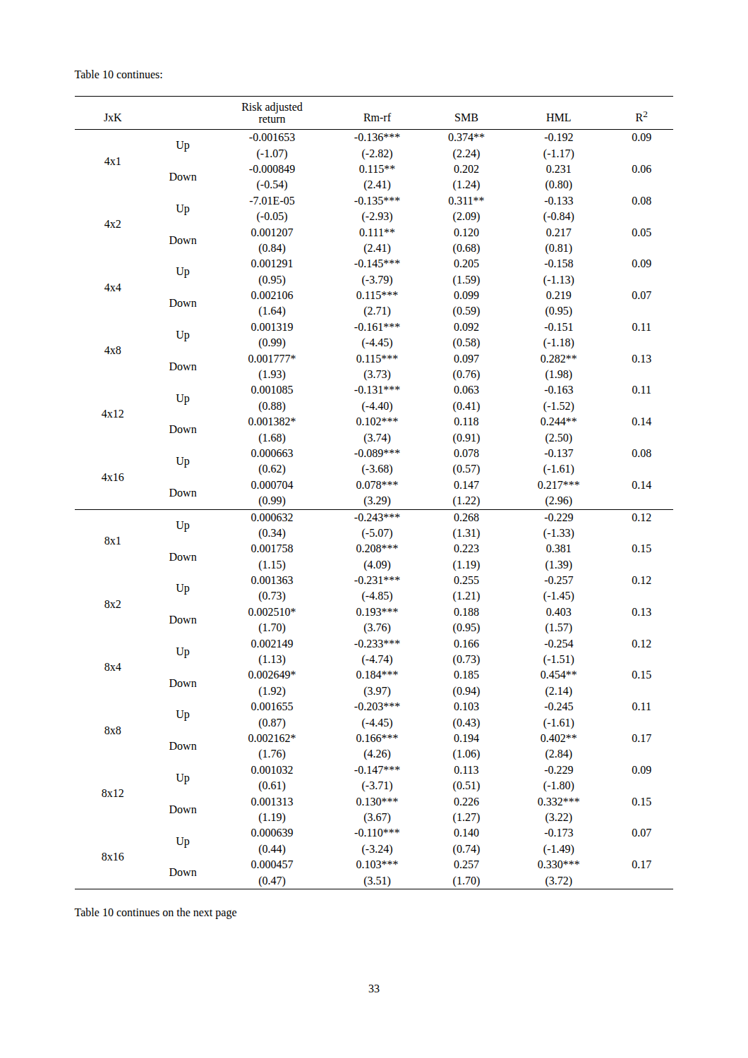Table 10 continues:
| JxK | | Risk adjusted return | Rm-rf | SMB | HML | R 2 |
| --- | --- | --- | --- | --- | --- | --- |
| 4x1 | Up | -0.001653 | -0.136*** | 0.374** | -0.192 | 0.09 |
| (-1.07) | (-2.82) | (2.24) | (-1.17) | |
| Down | -0.000849 | 0.115** | 0.202 | 0.231 | 0.06 |
| (-0.54) | (2.41) | (1.24) | (0.80) | |
| 4x2 | Up | -7.01E-05 | -0.135*** | 0.311** | -0.133 | 0.08 |
| (-0.05) | (-2.93) | (2.09) | (-0.84) | |
| Down | 0.001207 | 0.111** | 0.120 | 0.217 | 0.05 |
| (0.84) | (2.41) | (0.68) | (0.81) | |
| 4x4 | Up | 0.001291 | -0.145*** | 0.205 | -0.158 | 0.09 |
| (0.95) | (-3.79) | (1.59) | (-1.13) | |
| Down | 0.002106 | 0.115*** | 0.099 | 0.219 | 0.07 |
| (1.64) | (2.71) | (0.59) | (0.95) | |
| 4x8 | Up | 0.001319 | -0.161*** | 0.092 | -0.151 | 0.11 |
| (0.99) | (-4.45) | (0.58) | (-1.18) | |
| Down | 0.001777* | 0.115*** | 0.097 | 0.282** | 0.13 |
| (1.93) | (3.73) | (0.76) | (1.98) | |
| 4x12 | Up | 0.001085 | -0.131*** | 0.063 | -0.163 | 0.11 |
| (0.88) | (-4.40) | (0.41) | (-1.52) | |
| Down | 0.001382* | 0.102*** | 0.118 | 0.244** | 0.14 |
| (1.68) | (3.74) | (0.91) | (2.50) | |
| 4x16 | Up | 0.000663 | -0.089*** | 0.078 | -0.137 | 0.08 |
| (0.62) | (-3.68) | (0.57) | (-1.61) | |
| Down | 0.000704 | 0.078*** | 0.147 | 0.217*** | 0.14 |
| (0.99) | (3.29) | (1.22) | (2.96) | |
| 8x1 | Up | 0.000632 | -0.243*** | 0.268 | -0.229 | 0.12 |
| (0.34) | (-5.07) | (1.31) | (-1.33) | |
| Down | 0.001758 | 0.208*** | 0.223 | 0.381 | 0.15 |
| (1.15) | (4.09) | (1.19) | (1.39) | |
| 8x2 | Up | 0.001363 | -0.231*** | 0.255 | -0.257 | 0.12 |
| (0.73) | (-4.85) | (1.21) | (-1.45) | |
| Down | 0.002510* | 0.193*** | 0.188 | 0.403 | 0.13 |
| (1.70) | (3.76) | (0.95) | (1.57) | |
| 8x4 | Up | 0.002149 | -0.233*** | 0.166 | -0.254 | 0.12 |
| (1.13) | (-4.74) | (0.73) | (-1.51) | |
| Down | 0.002649* | 0.184*** | 0.185 | 0.454** | 0.15 |
| (1.92) | (3.97) | (0.94) | (2.14) | |
| 8x8 | Up | 0.001655 | -0.203*** | 0.103 | -0.245 | 0.11 |
| (0.87) | (-4.45) | (0.43) | (-1.61) | |
| Down | 0.002162* | 0.166*** | 0.194 | 0.402** | 0.17 |
| (1.76) | (4.26) | (1.06) | (2.84) | |
| 8x12 | Up | 0.001032 | -0.147*** | 0.113 | -0.229 | 0.09 |
| (0.61) | (-3.71) | (0.51) | (-1.80) | |
| Down | 0.001313 | 0.130*** | 0.226 | 0.332*** | 0.15 |
| (1.19) | (3.67) | (1.27) | (3.22) | |
| 8x16 | Up | 0.000639 | -0.110*** | 0.140 | -0.173 | 0.07 |
| (0.44) | (-3.24) | (0.74) | (-1.49) | |
| Down | 0.000457 | 0.103*** | 0.257 | 0.330*** | 0.17 |
| (0.47) | (3.51) | (1.70) | (3.72) | |
Table 10 continues on the next page
33